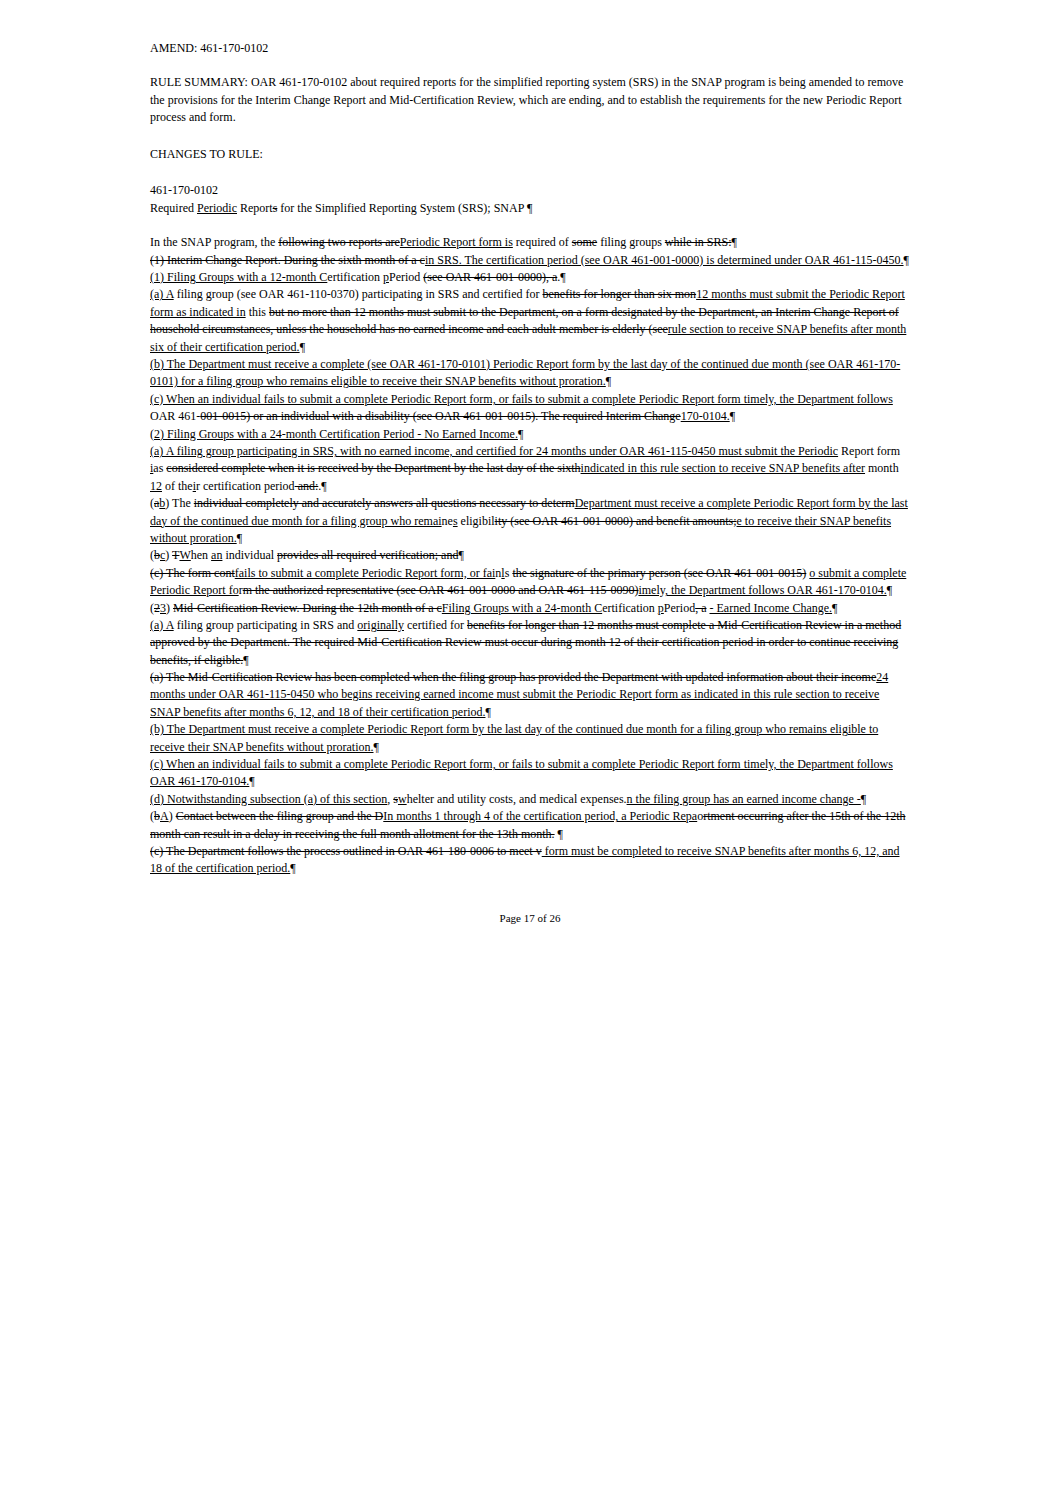AMEND: 461-170-0102
RULE SUMMARY: OAR 461-170-0102 about required reports for the simplified reporting system (SRS) in the SNAP program is being amended to remove the provisions for the Interim Change Report and Mid-Certification Review, which are ending, and to establish the requirements for the new Periodic Report process and form.
CHANGES TO RULE:
461-170-0102
Required Periodic Reports for the Simplified Reporting System (SRS); SNAP ¶
In the SNAP program, the following two reports arePeriodic Report form is required of some filing groups while in SRS:¶
(1) Interim Change Report. During the sixth month of a cin SRS. The certification period (see OAR 461-001-0000) is determined under OAR 461-115-0450.¶
(1) Filing Groups with a 12-month Certification p Period (see OAR 461-001-0000), a.¶
(a) A filing group (see OAR 461-110-0370) participating in SRS and certified for benefits for longer than six mon12 months must submit the Periodic Report form as indicated in this but no more than 12 months must submit to the Department, on a form designated by the Department, an Interim Change Report of household circumstances, unless the household has no earned income and each adult member is elderly (seerule section to receive SNAP benefits after month six of their certification period.¶
(b) The Department must receive a complete (see OAR 461-170-0101) Periodic Report form by the last day of the continued due month (see OAR 461-170-0101) for a filing group who remains eligible to receive their SNAP benefits without proration.¶
(c) When an individual fails to submit a complete Periodic Report form, or fails to submit a complete Periodic Report form timely, the Department follows OAR 461-001-0015) or an individual with a disability (see OAR 461-001-0015). The required Interim Change170-0104.¶
(2) Filing Groups with a 24-month Certification Period - No Earned Income.¶
(a) A filing group participating in SRS, with no earned income, and certified for 24 months under OAR 461-115-0450 must submit the Periodic Report form ias considered complete when it is received by the Department by the last day of the sixthindicated in this rule section to receive SNAP benefits after month 12 of their certification period and:.¶
(ab) The individual completely and accurately answers all questions necessary to determDepartment must receive a complete Periodic Report form by the last day of the continued due month for a filing group who remaines eligibility (see OAR 461-001-0000) and benefit amounts;e to receive their SNAP benefits without proration.¶
(bc) TWhen an individual provides all required verification; and¶
(c) The form contfails to submit a complete Periodic Report form, or fainls the signature of the primary person (see OAR 461-001-0015) o submit a complete Periodic Report form the authorized representative (see OAR 461-001-0000 and OAR 461-115-0090)imely, the Department follows OAR 461-170-0104.¶
(23) Mid-Certification Review. During the 12th month of a cFiling Groups with a 24-month Certification p Period, a - Earned Income Change.¶
(a) A filing group participating in SRS and originally certified for benefits for longer than 12 months must complete a Mid-Certification Review in a method approved by the Department. The required Mid-Certification Review must occur during month 12 of their certification period in order to continue receiving benefits, if eligible.¶
(a) The Mid-Certification Review has been completed when the filing group has provided the Department with updated information about their income24 months under OAR 461-115-0450 who begins receiving earned income must submit the Periodic Report form as indicated in this rule section to receive SNAP benefits after months 6, 12, and 18 of their certification period.¶
(b) The Department must receive a complete Periodic Report form by the last day of the continued due month for a filing group who remains eligible to receive their SNAP benefits without proration.¶
(c) When an individual fails to submit a complete Periodic Report form, or fails to submit a complete Periodic Report form timely, the Department follows OAR 461-170-0104.¶
(d) Notwithstanding subsection (a) of this section, swhelter and utility costs, and medical expenses.n the filing group has an earned income change -¶
(bA) Contact between the filing group and the DIn months 1 through 4 of the certification period, a Periodic Repaortment occurring after the 15th of the 12th month can result in a delay in receiving the full month allotment for the 13th month. ¶
(c) The Department follows the process outlined in OAR 461-180-0006 to meet v form must be completed to receive SNAP benefits after months 6, 12, and 18 of the certification period.¶
Page 17 of 26